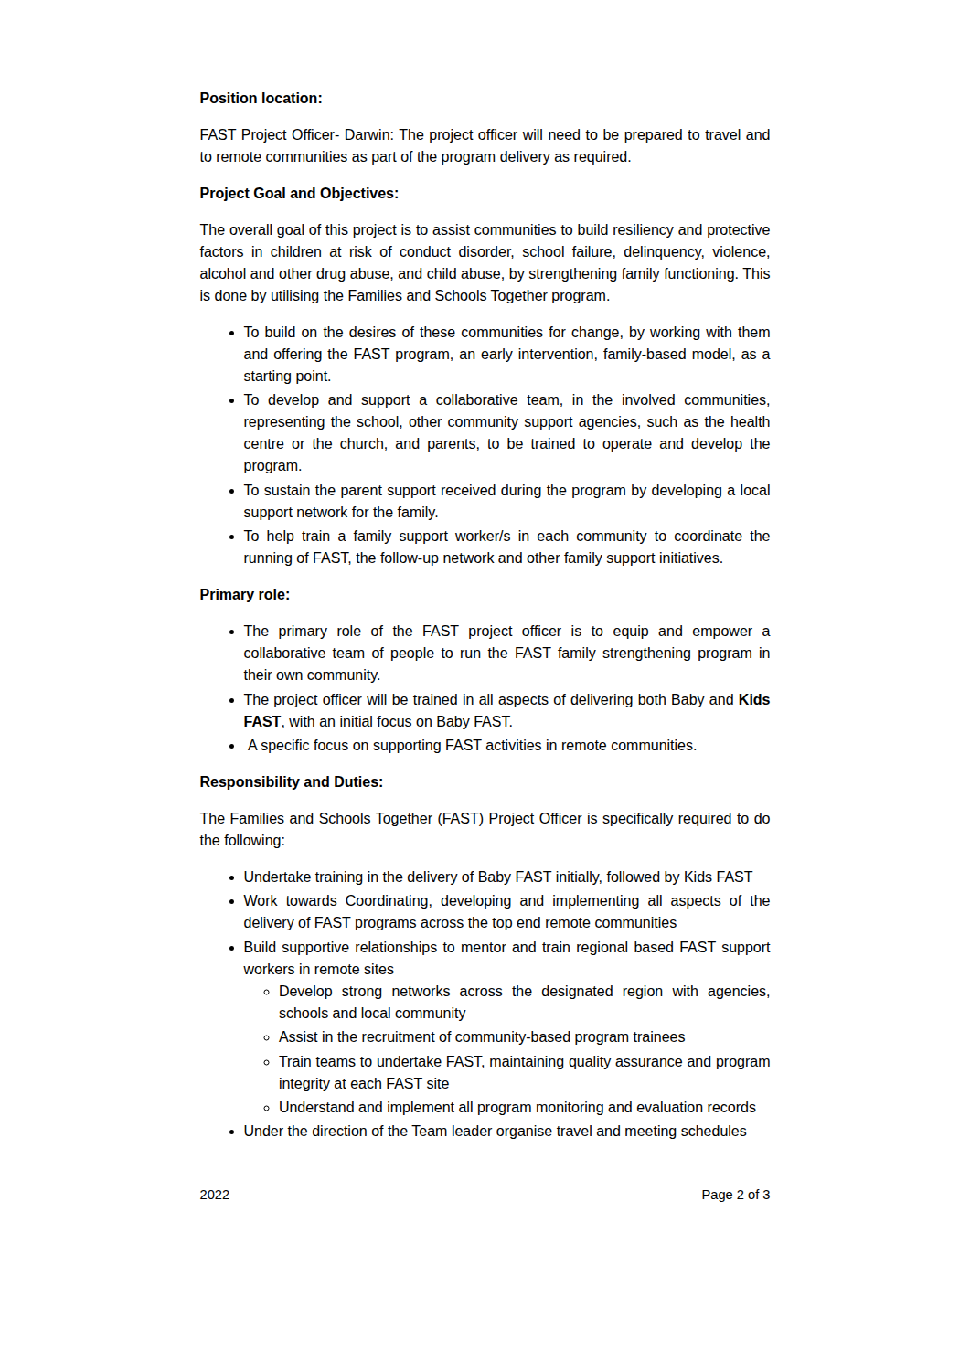Position location:
FAST Project Officer- Darwin: The project officer will need to be prepared to travel and to remote communities as part of the program delivery as required.
Project Goal and Objectives:
The overall goal of this project is to assist communities to build resiliency and protective factors in children at risk of conduct disorder, school failure, delinquency, violence, alcohol and other drug abuse, and child abuse, by strengthening family functioning. This is done by utilising the Families and Schools Together program.
To build on the desires of these communities for change, by working with them and offering the FAST program, an early intervention, family-based model, as a starting point.
To develop and support a collaborative team, in the involved communities, representing the school, other community support agencies, such as the health centre or the church, and parents, to be trained to operate and develop the program.
To sustain the parent support received during the program by developing a local support network for the family.
To help train a family support worker/s in each community to coordinate the running of FAST, the follow-up network and other family support initiatives.
Primary role:
The primary role of the FAST project officer is to equip and empower a collaborative team of people to run the FAST family strengthening program in their own community.
The project officer will be trained in all aspects of delivering both Baby and Kids FAST, with an initial focus on Baby FAST.
A specific focus on supporting FAST activities in remote communities.
Responsibility and Duties:
The Families and Schools Together (FAST) Project Officer is specifically required to do the following:
Undertake training in the delivery of Baby FAST initially, followed by Kids FAST
Work towards Coordinating, developing and implementing all aspects of the delivery of FAST programs across the top end remote communities
Build supportive relationships to mentor and train regional based FAST support workers in remote sites
Develop strong networks across the designated region with agencies, schools and local community
Assist in the recruitment of community-based program trainees
Train teams to undertake FAST, maintaining quality assurance and program integrity at each FAST site
Understand and implement all program monitoring and evaluation records
Under the direction of the Team leader organise travel and meeting schedules
2022 Page 2 of 3